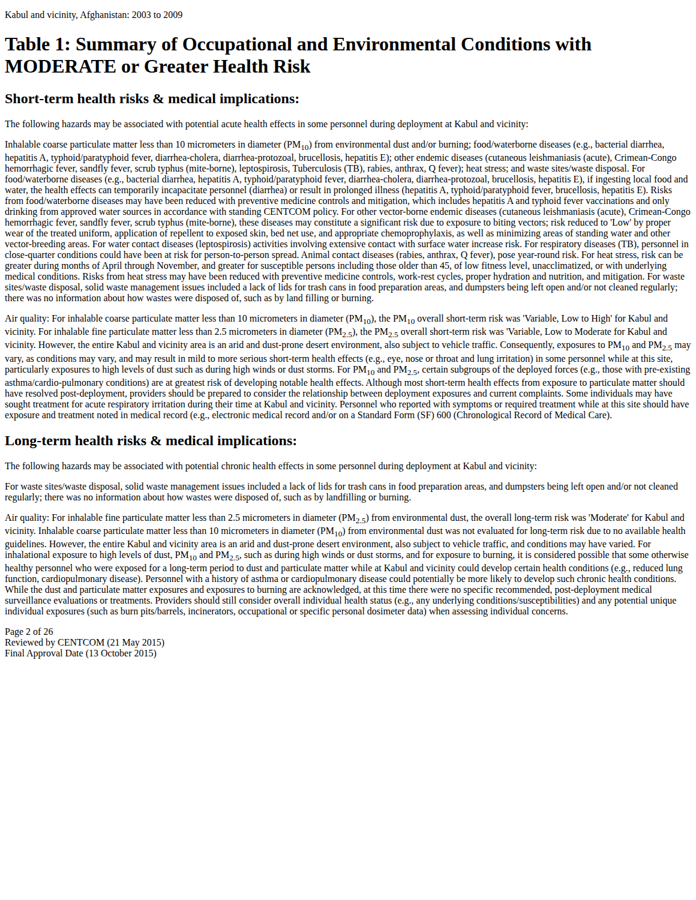Kabul and vicinity, Afghanistan: 2003 to 2009
Table 1: Summary of Occupational and Environmental Conditions with MODERATE or Greater Health Risk
Short-term health risks & medical implications:
The following hazards may be associated with potential acute health effects in some personnel during deployment at Kabul and vicinity:
Inhalable coarse particulate matter less than 10 micrometers in diameter (PM10) from environmental dust and/or burning; food/waterborne diseases (e.g., bacterial diarrhea, hepatitis A, typhoid/paratyphoid fever, diarrhea-cholera, diarrhea-protozoal, brucellosis, hepatitis E); other endemic diseases (cutaneous leishmaniasis (acute), Crimean-Congo hemorrhagic fever, sandfly fever, scrub typhus (mite-borne), leptospirosis, Tuberculosis (TB), rabies, anthrax, Q fever); heat stress; and waste sites/waste disposal. For food/waterborne diseases (e.g., bacterial diarrhea, hepatitis A, typhoid/paratyphoid fever, diarrhea-cholera, diarrhea-protozoal, brucellosis, hepatitis E), if ingesting local food and water, the health effects can temporarily incapacitate personnel (diarrhea) or result in prolonged illness (hepatitis A, typhoid/paratyphoid fever, brucellosis, hepatitis E). Risks from food/waterborne diseases may have been reduced with preventive medicine controls and mitigation, which includes hepatitis A and typhoid fever vaccinations and only drinking from approved water sources in accordance with standing CENTCOM policy. For other vector-borne endemic diseases (cutaneous leishmaniasis (acute), Crimean-Congo hemorrhagic fever, sandfly fever, scrub typhus (mite-borne), these diseases may constitute a significant risk due to exposure to biting vectors; risk reduced to 'Low' by proper wear of the treated uniform, application of repellent to exposed skin, bed net use, and appropriate chemoprophylaxis, as well as minimizing areas of standing water and other vector-breeding areas. For water contact diseases (leptospirosis) activities involving extensive contact with surface water increase risk. For respiratory diseases (TB), personnel in close-quarter conditions could have been at risk for person-to-person spread. Animal contact diseases (rabies, anthrax, Q fever), pose year-round risk. For heat stress, risk can be greater during months of April through November, and greater for susceptible persons including those older than 45, of low fitness level, unacclimatized, or with underlying medical conditions. Risks from heat stress may have been reduced with preventive medicine controls, work-rest cycles, proper hydration and nutrition, and mitigation. For waste sites/waste disposal, solid waste management issues included a lack of lids for trash cans in food preparation areas, and dumpsters being left open and/or not cleaned regularly; there was no information about how wastes were disposed of, such as by land filling or burning.
Air quality: For inhalable coarse particulate matter less than 10 micrometers in diameter (PM10), the PM10 overall short-term risk was 'Variable, Low to High' for Kabul and vicinity. For inhalable fine particulate matter less than 2.5 micrometers in diameter (PM2.5), the PM2.5 overall short-term risk was 'Variable, Low to Moderate for Kabul and vicinity. However, the entire Kabul and vicinity area is an arid and dust-prone desert environment, also subject to vehicle traffic. Consequently, exposures to PM10 and PM2.5 may vary, as conditions may vary, and may result in mild to more serious short-term health effects (e.g., eye, nose or throat and lung irritation) in some personnel while at this site, particularly exposures to high levels of dust such as during high winds or dust storms. For PM10 and PM2.5, certain subgroups of the deployed forces (e.g., those with pre-existing asthma/cardio-pulmonary conditions) are at greatest risk of developing notable health effects. Although most short-term health effects from exposure to particulate matter should have resolved post-deployment, providers should be prepared to consider the relationship between deployment exposures and current complaints. Some individuals may have sought treatment for acute respiratory irritation during their time at Kabul and vicinity. Personnel who reported with symptoms or required treatment while at this site should have exposure and treatment noted in medical record (e.g., electronic medical record and/or on a Standard Form (SF) 600 (Chronological Record of Medical Care).
Long-term health risks & medical implications:
The following hazards may be associated with potential chronic health effects in some personnel during deployment at Kabul and vicinity:
For waste sites/waste disposal, solid waste management issues included a lack of lids for trash cans in food preparation areas, and dumpsters being left open and/or not cleaned regularly; there was no information about how wastes were disposed of, such as by landfilling or burning.
Air quality: For inhalable fine particulate matter less than 2.5 micrometers in diameter (PM2.5) from environmental dust, the overall long-term risk was 'Moderate' for Kabul and vicinity. Inhalable coarse particulate matter less than 10 micrometers in diameter (PM10) from environmental dust was not evaluated for long-term risk due to no available health guidelines. However, the entire Kabul and vicinity area is an arid and dust-prone desert environment, also subject to vehicle traffic, and conditions may have varied. For inhalational exposure to high levels of dust, PM10 and PM2.5, such as during high winds or dust storms, and for exposure to burning, it is considered possible that some otherwise healthy personnel who were exposed for a long-term period to dust and particulate matter while at Kabul and vicinity could develop certain health conditions (e.g., reduced lung function, cardiopulmonary disease). Personnel with a history of asthma or cardiopulmonary disease could potentially be more likely to develop such chronic health conditions. While the dust and particulate matter exposures and exposures to burning are acknowledged, at this time there were no specific recommended, post-deployment medical surveillance evaluations or treatments. Providers should still consider overall individual health status (e.g., any underlying conditions/susceptibilities) and any potential unique individual exposures (such as burn pits/barrels, incinerators, occupational or specific personal dosimeter data) when assessing individual concerns.
Page 2 of 26
Reviewed by CENTCOM (21 May 2015)
Final Approval Date (13 October 2015)